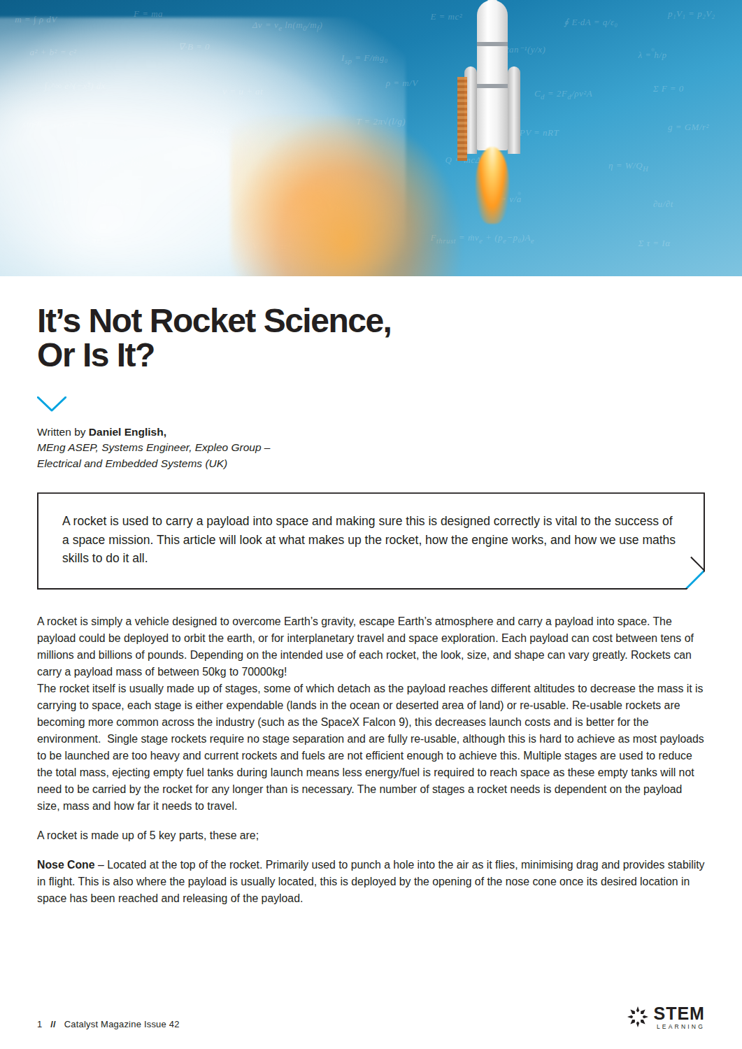m = ∫ ρ dV F = ma Δv = ve ln(m0/mf) E = mc² ∮ E·dA = q/ε₀ p₁V₁ = p₂V₂ a² + b² = c² ∇·B = 0 Isp = F/ṁg₀ θ = tan⁻¹(y/x) λ = h/p ∫₀^∞ e^(−x²) dx v = u + at ρ = m/V Cd = 2Fd/ρv²A Σ F = 0 sin²θ + cos²θ = 1 dy/dx T = 2π√(l/g) PV = nRT g = GM/r² log(xy) = log x + log y ω = 2πf Q = mcΔT η = W/QH x = (−b ± √(b²−4ac))/2a Re = ρvL/μ M = v/a ∂u/∂t A = πr² V = ⁴⁄₃πr³ Fthrust = ṁve + (pe−p₀)Ae Σ τ = Iα
It’s Not Rocket Science,
Or Is It?
Written by Daniel English,
MEng ASEP, Systems Engineer, Expleo Group –
Electrical and Embedded Systems (UK)
A rocket is used to carry a payload into space and making sure this is designed correctly is vital to the success of a space mission. This article will look at what makes up the rocket, how the engine works, and how we use maths skills to do it all.
A rocket is simply a vehicle designed to overcome Earth’s gravity, escape Earth’s atmosphere and carry a payload into space. The payload could be deployed to orbit the earth, or for interplanetary travel and space exploration. Each payload can cost between tens of millions and billions of pounds. Depending on the intended use of each rocket, the look, size, and shape can vary greatly. Rockets can carry a payload mass of between 50kg to 70000kg!
The rocket itself is usually made up of stages, some of which detach as the payload reaches different altitudes to decrease the mass it is carrying to space, each stage is either expendable (lands in the ocean or deserted area of land) or re-usable. Re-usable rockets are becoming more common across the industry (such as the SpaceX Falcon 9), this decreases launch costs and is better for the environment. Single stage rockets require no stage separation and are fully re-usable, although this is hard to achieve as most payloads to be launched are too heavy and current rockets and fuels are not efficient enough to achieve this. Multiple stages are used to reduce the total mass, ejecting empty fuel tanks during launch means less energy/fuel is required to reach space as these empty tanks will not need to be carried by the rocket for any longer than is necessary. The number of stages a rocket needs is dependent on the payload size, mass and how far it needs to travel.
A rocket is made up of 5 key parts, these are;
Nose Cone – Located at the top of the rocket. Primarily used to punch a hole into the air as it flies, minimising drag and provides stability in flight. This is also where the payload is usually located, this is deployed by the opening of the nose cone once its desired location in space has been reached and releasing of the payload.
1 // Catalyst Magazine Issue 42
STEM LEARNING